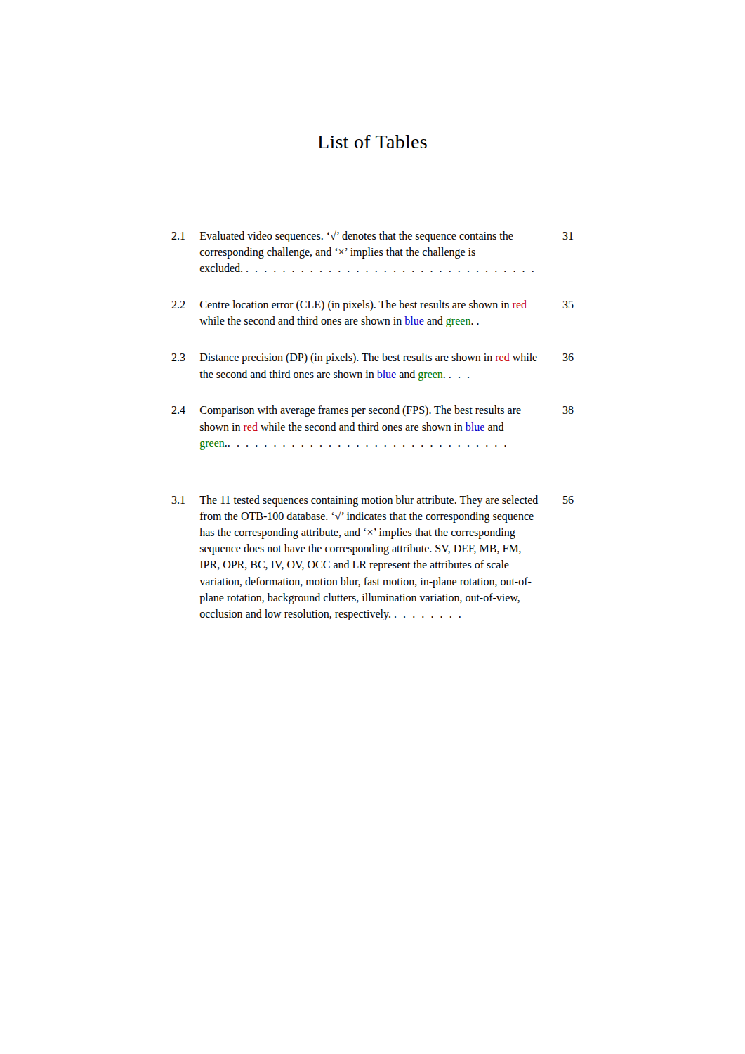List of Tables
2.1
Evaluated video sequences. ‘√’ denotes that the sequence contains the corresponding challenge, and ‘×’ implies that the challenge is excluded. . . . . . . . . . . . . . . . . . . . . . . . . . . . . . . . .
31
2.2
Centre location error (CLE) (in pixels). The best results are shown in red while the second and third ones are shown in blue and green. .
35
2.3
Distance precision (DP) (in pixels). The best results are shown in red while the second and third ones are shown in blue and green. . . .
36
2.4
Comparison with average frames per second (FPS). The best results are shown in red while the second and third ones are shown in blue and green.. . . . . . . . . . . . . . . . . . . . . . . . . . . . . . .
38
3.1
The 11 tested sequences containing motion blur attribute. They are selected from the OTB-100 database. ‘√’ indicates that the corresponding sequence has the corresponding attribute, and ‘×’ implies that the corresponding sequence does not have the corresponding attribute. SV, DEF, MB, FM, IPR, OPR, BC, IV, OV, OCC and LR represent the attributes of scale variation, deformation, motion blur, fast motion, in-plane rotation, out-of-plane rotation, background clutters, illumination variation, out-of-view, occlusion and low resolution, respectively. . . . . . . . .
56